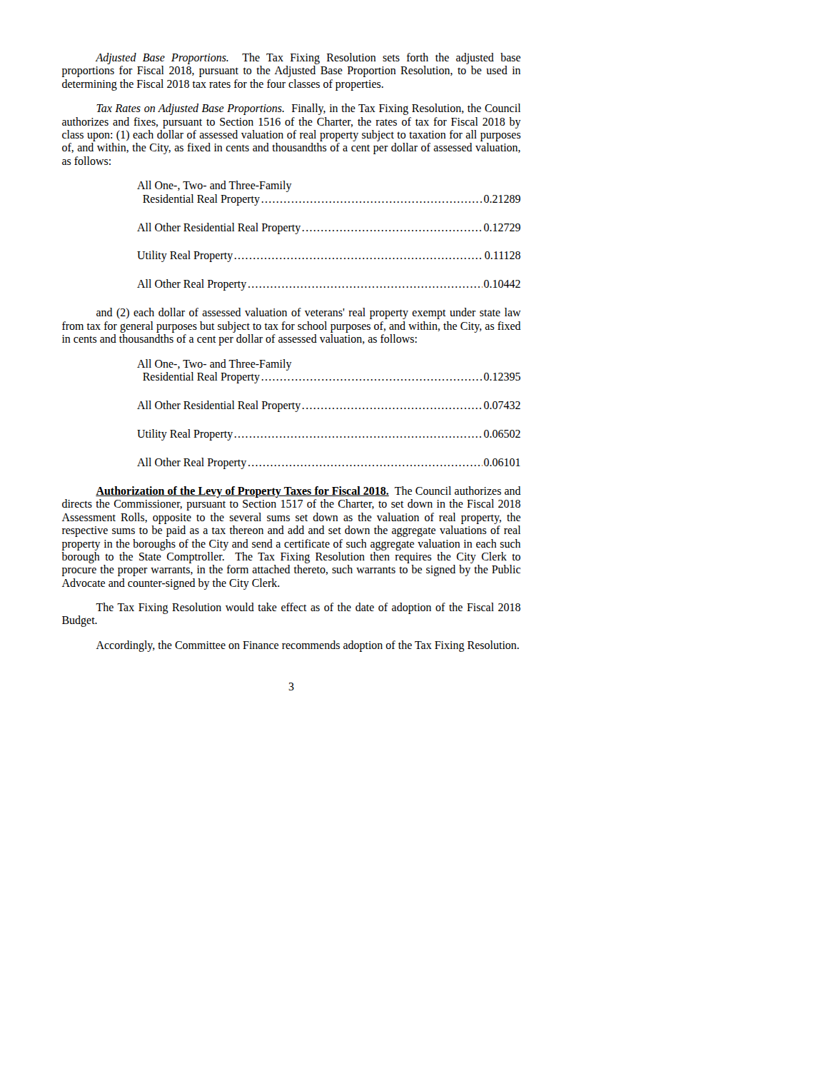Adjusted Base Proportions. The Tax Fixing Resolution sets forth the adjusted base proportions for Fiscal 2018, pursuant to the Adjusted Base Proportion Resolution, to be used in determining the Fiscal 2018 tax rates for the four classes of properties.
Tax Rates on Adjusted Base Proportions. Finally, in the Tax Fixing Resolution, the Council authorizes and fixes, pursuant to Section 1516 of the Charter, the rates of tax for Fiscal 2018 by class upon: (1) each dollar of assessed valuation of real property subject to taxation for all purposes of, and within, the City, as fixed in cents and thousandths of a cent per dollar of assessed valuation, as follows:
All One-, Two- and Three-Family Residential Real Property ................................................................................................. 0.21289
All Other Residential Real Property ................................................................................... 0.12729
Utility Real Property ......................................................................................................... 0.11128
All Other Real Property ................................................................................................... 0.10442
and (2) each dollar of assessed valuation of veterans' real property exempt under state law from tax for general purposes but subject to tax for school purposes of, and within, the City, as fixed in cents and thousandths of a cent per dollar of assessed valuation, as follows:
All One-, Two- and Three-Family Residential Real Property ................................................................................................. 0.12395
All Other Residential Real Property ................................................................................... 0.07432
Utility Real Property ......................................................................................................... 0.06502
All Other Real Property ................................................................................................... 0.06101
Authorization of the Levy of Property Taxes for Fiscal 2018. The Council authorizes and directs the Commissioner, pursuant to Section 1517 of the Charter, to set down in the Fiscal 2018 Assessment Rolls, opposite to the several sums set down as the valuation of real property, the respective sums to be paid as a tax thereon and add and set down the aggregate valuations of real property in the boroughs of the City and send a certificate of such aggregate valuation in each such borough to the State Comptroller. The Tax Fixing Resolution then requires the City Clerk to procure the proper warrants, in the form attached thereto, such warrants to be signed by the Public Advocate and counter-signed by the City Clerk.
The Tax Fixing Resolution would take effect as of the date of adoption of the Fiscal 2018 Budget.
Accordingly, the Committee on Finance recommends adoption of the Tax Fixing Resolution.
3